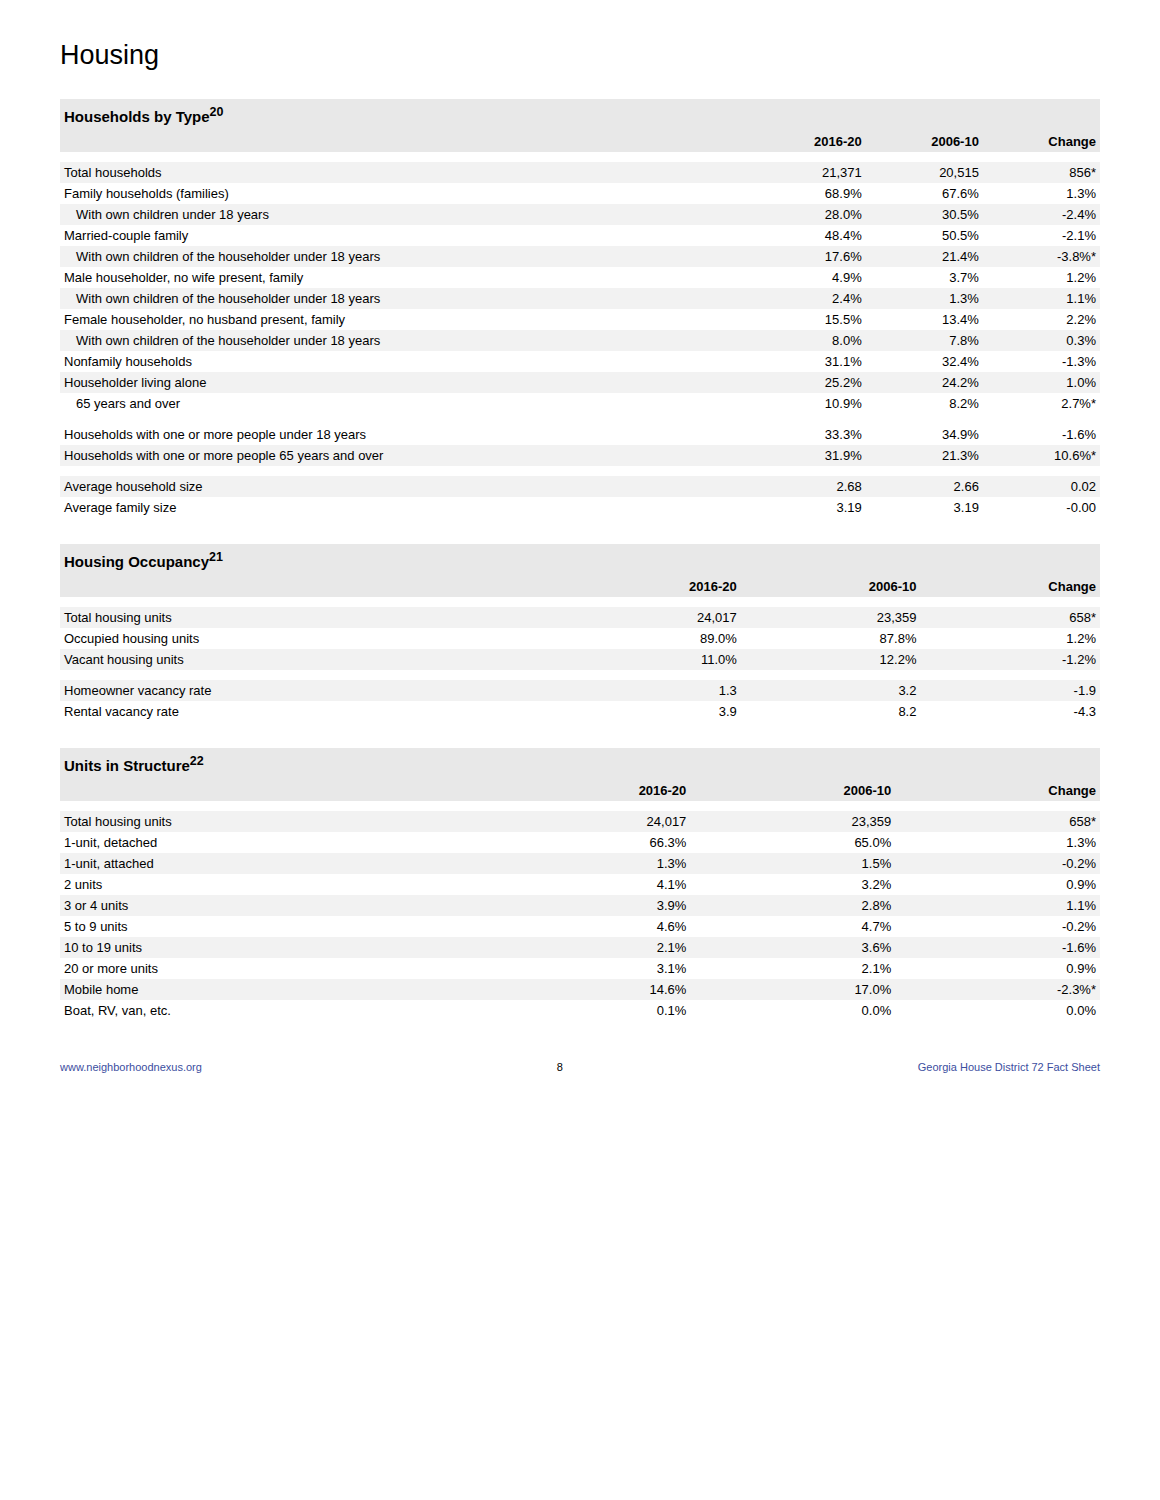Housing
Households by Type 20
| | 2016-20 | 2006-10 | Change |
| --- | --- | --- | --- |
| Total households | 21,371 | 20,515 | 856* |
| Family households (families) | 68.9% | 67.6% | 1.3% |
| With own children under 18 years | 28.0% | 30.5% | -2.4% |
| Married-couple family | 48.4% | 50.5% | -2.1% |
| With own children of the householder under 18 years | 17.6% | 21.4% | -3.8%* |
| Male householder, no wife present, family | 4.9% | 3.7% | 1.2% |
| With own children of the householder under 18 years | 2.4% | 1.3% | 1.1% |
| Female householder, no husband present, family | 15.5% | 13.4% | 2.2% |
| With own children of the householder under 18 years | 8.0% | 7.8% | 0.3% |
| Nonfamily households | 31.1% | 32.4% | -1.3% |
| Householder living alone | 25.2% | 24.2% | 1.0% |
| 65 years and over | 10.9% | 8.2% | 2.7%* |
| Households with one or more people under 18 years | 33.3% | 34.9% | -1.6% |
| Households with one or more people 65 years and over | 31.9% | 21.3% | 10.6%* |
| Average household size | 2.68 | 2.66 | 0.02 |
| Average family size | 3.19 | 3.19 | -0.00 |
Housing Occupancy 21
| | 2016-20 | 2006-10 | Change |
| --- | --- | --- | --- |
| Total housing units | 24,017 | 23,359 | 658* |
| Occupied housing units | 89.0% | 87.8% | 1.2% |
| Vacant housing units | 11.0% | 12.2% | -1.2% |
| Homeowner vacancy rate | 1.3 | 3.2 | -1.9 |
| Rental vacancy rate | 3.9 | 8.2 | -4.3 |
Units in Structure 22
| | 2016-20 | 2006-10 | Change |
| --- | --- | --- | --- |
| Total housing units | 24,017 | 23,359 | 658* |
| 1-unit, detached | 66.3% | 65.0% | 1.3% |
| 1-unit, attached | 1.3% | 1.5% | -0.2% |
| 2 units | 4.1% | 3.2% | 0.9% |
| 3 or 4 units | 3.9% | 2.8% | 1.1% |
| 5 to 9 units | 4.6% | 4.7% | -0.2% |
| 10 to 19 units | 2.1% | 3.6% | -1.6% |
| 20 or more units | 3.1% | 2.1% | 0.9% |
| Mobile home | 14.6% | 17.0% | -2.3%* |
| Boat, RV, van, etc. | 0.1% | 0.0% | 0.0% |
www.neighborhoodnexus.org 8 Georgia House District 72 Fact Sheet